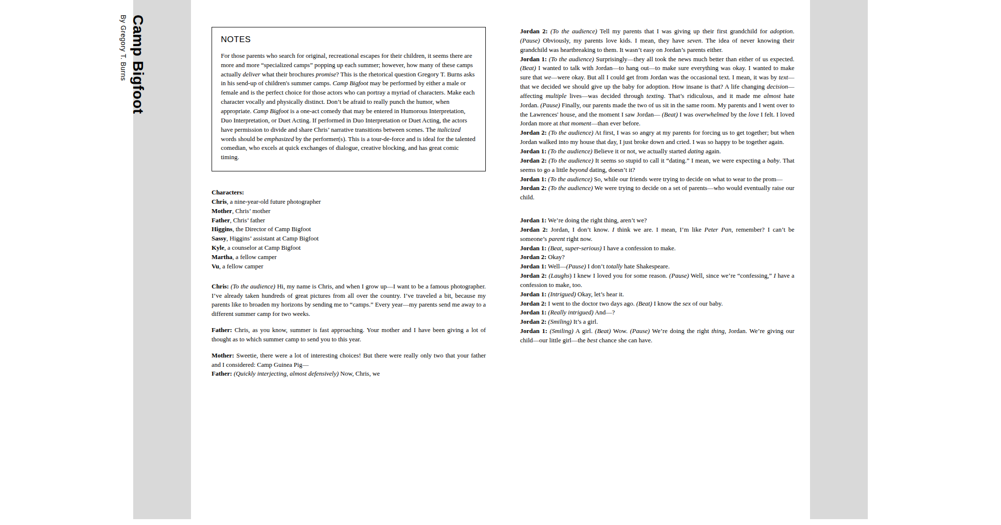Camp Bigfoot
By Gregory T. Burns
Thirty Minutes with Julie
By Sandy Maranto and Gregory T. Burns
NOTES
For those parents who search for original, recreational escapes for their children, it seems there are more and more “specialized camps” popping up each summer; however, how many of these camps actually deliver what their brochures promise? This is the rhetorical question Gregory T. Burns asks in his send-up of children's summer camps. Camp Bigfoot may be performed by either a male or female and is the perfect choice for those actors who can portray a myriad of characters. Make each character vocally and physically distinct. Don’t be afraid to really punch the humor, when appropriate. Camp Bigfoot is a one-act comedy that may be entered in Humorous Interpretation, Duo Interpretation, or Duet Acting. If performed in Duo Interpretation or Duet Acting, the actors have permission to divide and share Chris’ narrative transitions between scenes. The italicized words should be emphasized by the performer(s). This is a tour-de-force and is ideal for the talented comedian, who excels at quick exchanges of dialogue, creative blocking, and has great comic timing.
Characters:
Chris, a nine-year-old future photographer
Mother, Chris’ mother
Father, Chris’ father
Higgins, the Director of Camp Bigfoot
Sassy, Higgins’ assistant at Camp Bigfoot
Kyle, a counselor at Camp Bigfoot
Martha, a fellow camper
Vu, a fellow camper
Chris: (To the audience) Hi, my name is Chris, and when I grow up—I want to be a famous photographer. I’ve already taken hundreds of great pictures from all over the country. I’ve traveled a bit, because my parents like to broaden my horizons by sending me to “camps.” Every year—my parents send me away to a different summer camp for two weeks.
Father: Chris, as you know, summer is fast approaching. Your mother and I have been giving a lot of thought as to which summer camp to send you to this year.
Mother: Sweetie, there were a lot of interesting choices! But there were really only two that your father and I considered: Camp Guinea Pig—
Father: (Quickly interjecting, almost defensively) Now, Chris, we
Jordan 2: (To the audience) Tell my parents that I was giving up their first grandchild for adoption. (Pause) Obviously, my parents love kids. I mean, they have seven. The idea of never knowing their grandchild was heartbreaking to them. It wasn’t easy on Jordan’s parents either.
Jordan 1: (To the audience) Surprisingly—they all took the news much better than either of us expected. (Beat) I wanted to talk with Jordan—to hang out—to make sure everything was okay. I wanted to make sure that we—were okay. But all I could get from Jordan was the occasional text. I mean, it was by text—that we decided we should give up the baby for adoption. How insane is that? A life changing decision—affecting multiple lives—was decided through texting. That’s ridiculous, and it made me almost hate Jordan. (Pause) Finally, our parents made the two of us sit in the same room. My parents and I went over to the Lawrences' house, and the moment I saw Jordan— (Beat) I was overwhelmed by the love I felt. I loved Jordan more at that moment—than ever before.
Jordan 2: (To the audience) At first, I was so angry at my parents for forcing us to get together; but when Jordan walked into my house that day, I just broke down and cried. I was so happy to be together again.
Jordan 1: (To the audience) Believe it or not, we actually started dating again.
Jordan 2: (To the audience) It seems so stupid to call it “dating.” I mean, we were expecting a baby. That seems to go a little beyond dating, doesn’t it?
Jordan 1: (To the audience) So, while our friends were trying to decide on what to wear to the prom—
Jordan 2: (To the audience) We were trying to decide on a set of parents—who would eventually raise our child.
Jordan 1: We’re doing the right thing, aren’t we?
Jordan 2: Jordan, I don’t know. I think we are. I mean, I’m like Peter Pan, remember? I can’t be someone’s parent right now.
Jordan 1: (Beat, super-serious) I have a confession to make.
Jordan 2: Okay?
Jordan 1: Well—(Pause) I don’t totally hate Shakespeare.
Jordan 2: (Laughs) I knew I loved you for some reason. (Pause) Well, since we’re “confessing,” I have a confession to make, too.
Jordan 1: (Intrigued) Okay, let’s hear it.
Jordan 2: I went to the doctor two days ago. (Beat) I know the sex of our baby.
Jordan 1: (Really intrigued) And—?
Jordan 2: (Smiling) It’s a girl.
Jordan 1: (Smiling) A girl. (Beat) Wow. (Pause) We’re doing the right thing, Jordan. We’re giving our child—our little girl—the best chance she can have.